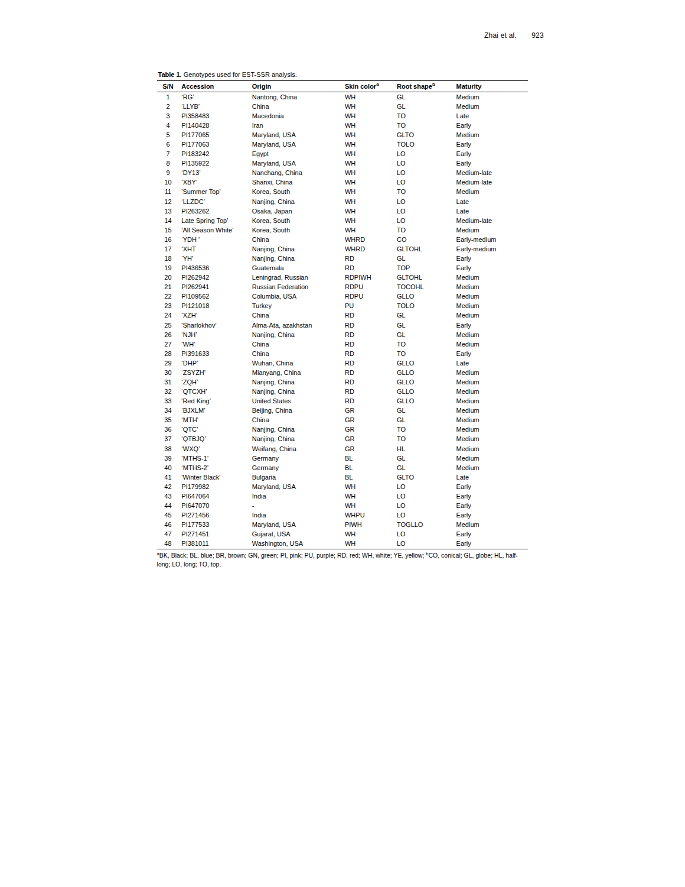Zhai et al. 923
Table 1. Genotypes used for EST-SSR analysis.
| S/N | Accession | Origin | Skin color a | Root shape b | Maturity |
| --- | --- | --- | --- | --- | --- |
| 1 | ‘RG’ | Nantong, China | WH | GL | Medium |
| 2 | ‘LLYB’ | China | WH | GL | Medium |
| 3 | PI358483 | Macedonia | WH | TO | Late |
| 4 | PI140428 | Iran | WH | TO | Early |
| 5 | PI177065 | Maryland, USA | WH | GLTO | Medium |
| 6 | PI177063 | Maryland, USA | WH | TOLO | Early |
| 7 | PI183242 | Egypt | WH | LO | Early |
| 8 | PI135922 | Maryland, USA | WH | LO | Early |
| 9 | ‘DY13’ | Nanchang, China | WH | LO | Medium-late |
| 10 | ‘XBY’ | Shanxi, China | WH | LO | Medium-late |
| 11 | 'Summer Top' | Korea, South | WH | TO | Medium |
| 12 | ‘LLZDC’ | Nanjing, China | WH | LO | Late |
| 13 | PI263262 | Osaka, Japan | WH | LO | Late |
| 14 | Late Spring Top' | Korea, South | WH | LO | Medium-late |
| 15 | 'All Season White' | Korea, South | WH | TO | Medium |
| 16 | ‘YDH ' | China | WHRD | CO | Early-medium |
| 17 | ‘XHT | Nanjing, China | WHRD | GLTOHL | Early-medium |
| 18 | ‘YH’ | Nanjing, China | RD | GL | Early |
| 19 | PI436536 | Guatemala | RD | TOP | Early |
| 20 | PI262942 | Leningrad, Russian | RDPIWH | GLTOHL | Medium |
| 21 | PI262941 | Russian Federation | RDPU | TOCOHL | Medium |
| 22 | PI109562 | Columbia, USA | RDPU | GLLO | Medium |
| 23 | PI121018 | Turkey | PU | TOLO | Medium |
| 24 | ‘XZH’ | China | RD | GL | Medium |
| 25 | 'Sharlokhov' | Alma-Ata, azakhstan | RD | GL | Early |
| 26 | ‘NJH’ | Nanjing, China | RD | GL | Medium |
| 27 | ‘WH’ | China | RD | TO | Medium |
| 28 | PI391633 | China | RD | TO | Early |
| 29 | ‘DHP’ | Wuhan, China | RD | GLLO | Late |
| 30 | ‘ZSYZH’ | Mianyang, China | RD | GLLO | Medium |
| 31 | ‘ZQH’ | Nanjing, China | RD | GLLO | Medium |
| 32 | ‘QTCXH’ | Nanjing, China | RD | GLLO | Medium |
| 33 | 'Red King' | United States | RD | GLLO | Medium |
| 34 | ‘BJXLM’ | Beijing, China | GR | GL | Medium |
| 35 | ‘MTH’ | China | GR | GL | Medium |
| 36 | ‘QTC’ | Nanjing, China | GR | TO | Medium |
| 37 | ‘QTBJQ’ | Nanjing, China | GR | TO | Medium |
| 38 | ‘WXQ’ | Weifang, China | GR | HL | Medium |
| 39 | ‘MTHS-1’ | Germany | BL | GL | Medium |
| 40 | ‘MTHS-2’ | Germany | BL | GL | Medium |
| 41 | 'Winter Black' | Bulgaria | BL | GLTO | Late |
| 42 | PI179982 | Maryland, USA | WH | LO | Early |
| 43 | PI647064 | India | WH | LO | Early |
| 44 | PI647070 | - | WH | LO | Early |
| 45 | PI271456 | India | WHPU | LO | Early |
| 46 | PI177533 | Maryland, USA | PIWH | TOGLLO | Medium |
| 47 | PI271451 | Gujarat, USA | WH | LO | Early |
| 48 | PI381011 | Washington, USA | WH | LO | Early |
aBK, Black; BL, blue; BR, brown; GN, green; PI, pink; PU, purple; RD, red; WH, white; YE, yellow; bCO, conical; GL, globe; HL, half-long; LO, long; TO, top.